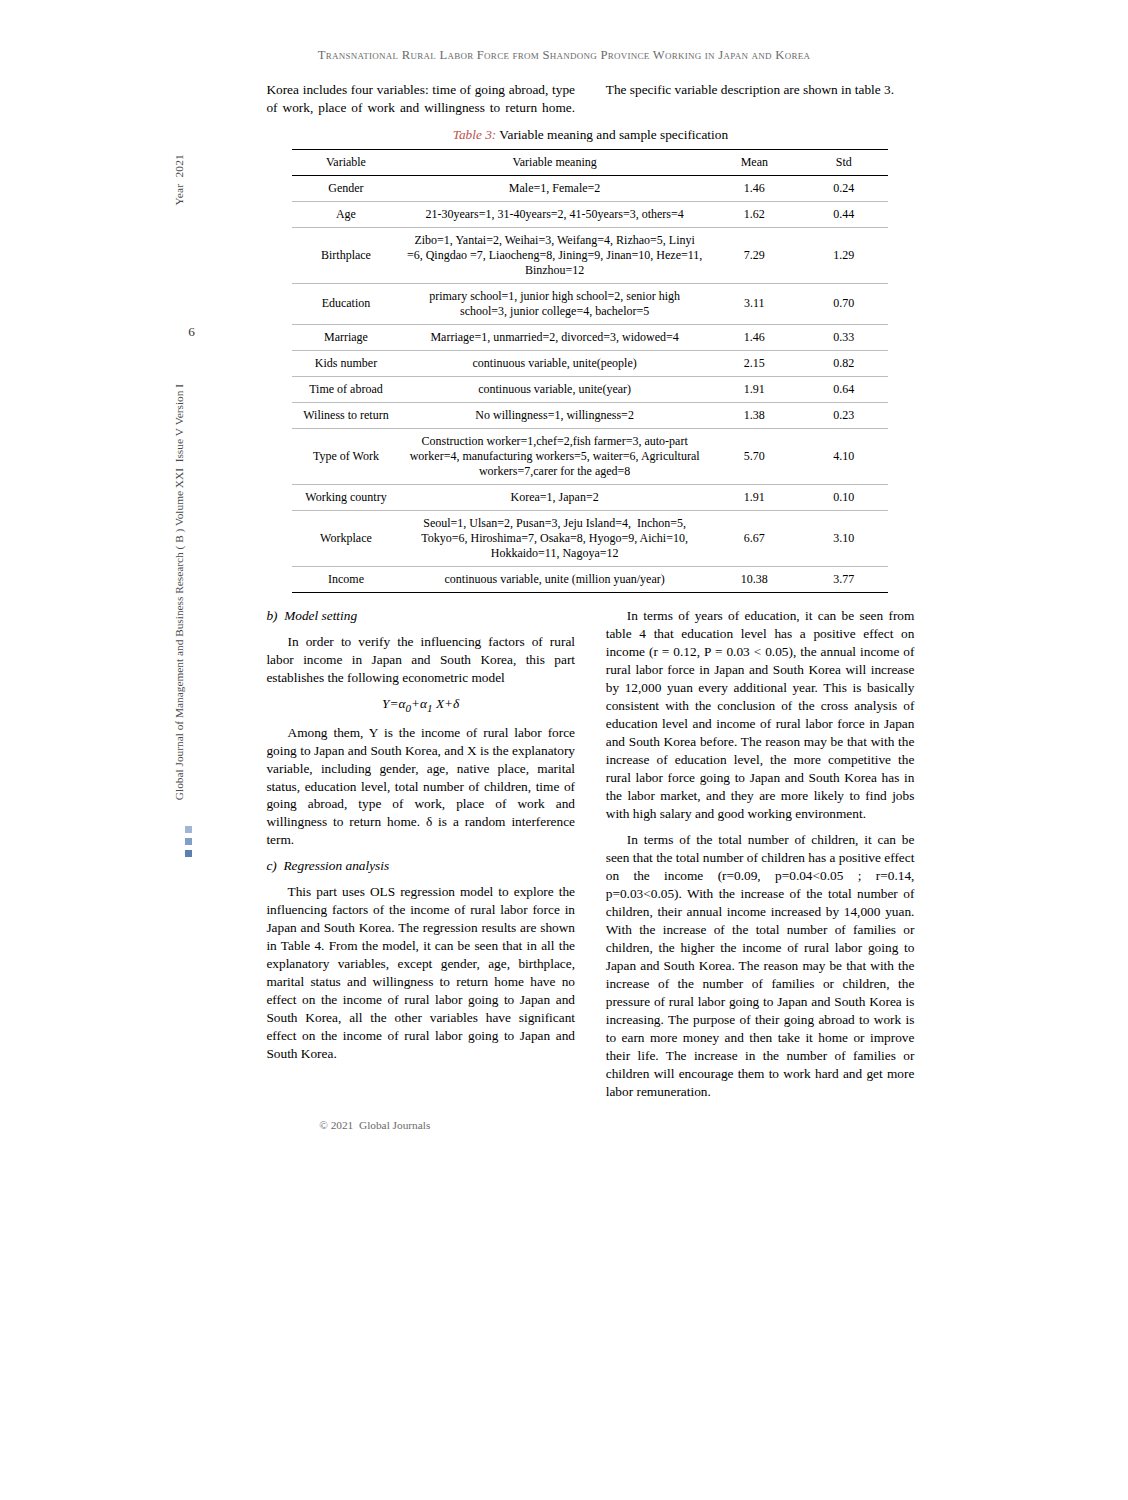Transnational Rural Labor Force from Shandong Province Working in Japan and Korea
Year 2021
6
Global Journal of Management and Business Research ( B ) Volume XXI Issue V Version I
Korea includes four variables: time of going abroad, type of work, place of work and willingness to return home. The specific variable description are shown in table 3.
Table 3: Variable meaning and sample specification
| Variable | Variable meaning | Mean | Std |
| --- | --- | --- | --- |
| Gender | Male=1, Female=2 | 1.46 | 0.24 |
| Age | 21-30years=1, 31-40years=2, 41-50years=3, others=4 | 1.62 | 0.44 |
| Birthplace | Zibo=1, Yantai=2, Weihai=3, Weifang=4, Rizhao=5, Linyi =6, Qingdao =7, Liaocheng=8, Jining=9, Jinan=10, Heze=11, Binzhou=12 | 7.29 | 1.29 |
| Education | primary school=1, junior high school=2, senior high school=3, junior college=4, bachelor=5 | 3.11 | 0.70 |
| Marriage | Marriage=1, unmarried=2, divorced=3, widowed=4 | 1.46 | 0.33 |
| Kids number | continuous variable, unite(people) | 2.15 | 0.82 |
| Time of abroad | continuous variable, unite(year) | 1.91 | 0.64 |
| Wiliness to return | No willingness=1, willingness=2 | 1.38 | 0.23 |
| Type of Work | Construction worker=1,chef=2,fish farmer=3, auto-part worker=4, manufacturing workers=5, waiter=6, Agricultural workers=7,carer for the aged=8 | 5.70 | 4.10 |
| Working country | Korea=1, Japan=2 | 1.91 | 0.10 |
| Workplace | Seoul=1, Ulsan=2, Pusan=3, Jeju Island=4, Inchon=5, Tokyo=6, Hiroshima=7, Osaka=8, Hyogo=9, Aichi=10, Hokkaido=11, Nagoya=12 | 6.67 | 3.10 |
| Income | continuous variable, unite (million yuan/year) | 10.38 | 3.77 |
b) Model setting
In order to verify the influencing factors of rural labor income in Japan and South Korea, this part establishes the following econometric model
Y=α0+α1 X+δ
Among them, Y is the income of rural labor force going to Japan and South Korea, and X is the explanatory variable, including gender, age, native place, marital status, education level, total number of children, time of going abroad, type of work, place of work and willingness to return home. δ is a random interference term.
c) Regression analysis
This part uses OLS regression model to explore the influencing factors of the income of rural labor force in Japan and South Korea. The regression results are shown in Table 4. From the model, it can be seen that in all the explanatory variables, except gender, age, birthplace, marital status and willingness to return home have no effect on the income of rural labor going to Japan and South Korea, all the other variables have significant effect on the income of rural labor going to Japan and South Korea.
In terms of years of education, it can be seen from table 4 that education level has a positive effect on income (r = 0.12, P = 0.03 < 0.05), the annual income of rural labor force in Japan and South Korea will increase by 12,000 yuan every additional year. This is basically consistent with the conclusion of the cross analysis of education level and income of rural labor force in Japan and South Korea before. The reason may be that with the increase of education level, the more competitive the rural labor force going to Japan and South Korea has in the labor market, and they are more likely to find jobs with high salary and good working environment.
In terms of the total number of children, it can be seen that the total number of children has a positive effect on the income (r=0.09, p=0.04<0.05 ; r=0.14, p=0.03<0.05). With the increase of the total number of children, their annual income increased by 14,000 yuan. With the increase of the total number of families or children, the higher the income of rural labor going to Japan and South Korea. The reason may be that with the increase of the number of families or children, the pressure of rural labor going to Japan and South Korea is increasing. The purpose of their going abroad to work is to earn more money and then take it home or improve their life. The increase in the number of families or children will encourage them to work hard and get more labor remuneration.
© 2021 Global Journals